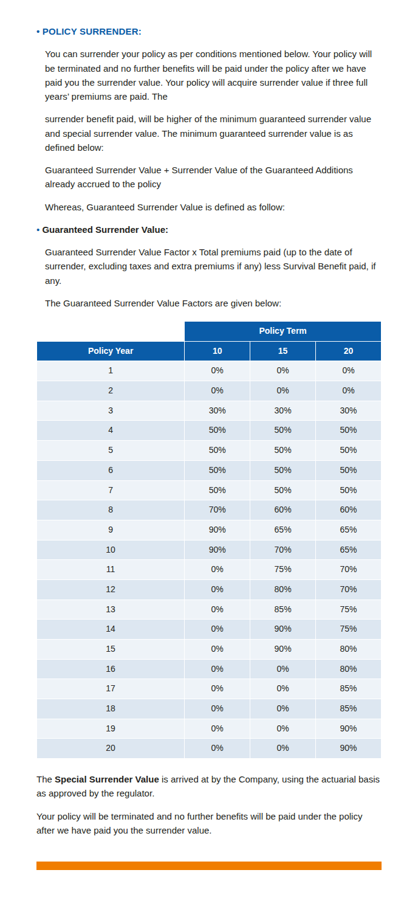• POLICY SURRENDER:
You can surrender your policy as per conditions mentioned below. Your policy will be terminated and no further benefits will be paid under the policy after we have paid you the surrender value. Your policy will acquire surrender value if three full years’ premiums are paid. The
surrender benefit paid, will be higher of the minimum guaranteed surrender value and special surrender value. The minimum guaranteed surrender value is as defined below:
Guaranteed Surrender Value + Surrender Value of the Guaranteed Additions already accrued to the policy
Whereas, Guaranteed Surrender Value is defined as follow:
• Guaranteed Surrender Value:
Guaranteed Surrender Value Factor x Total premiums paid (up to the date of surrender, excluding taxes and extra premiums if any) less Survival Benefit paid, if any.
The Guaranteed Surrender Value Factors are given below:
| | Policy Term |
| --- | --- |
| Policy Year | 10 | 15 | 20 |
| 1 | 0% | 0% | 0% |
| 2 | 0% | 0% | 0% |
| 3 | 30% | 30% | 30% |
| 4 | 50% | 50% | 50% |
| 5 | 50% | 50% | 50% |
| 6 | 50% | 50% | 50% |
| 7 | 50% | 50% | 50% |
| 8 | 70% | 60% | 60% |
| 9 | 90% | 65% | 65% |
| 10 | 90% | 70% | 65% |
| 11 | 0% | 75% | 70% |
| 12 | 0% | 80% | 70% |
| 13 | 0% | 85% | 75% |
| 14 | 0% | 90% | 75% |
| 15 | 0% | 90% | 80% |
| 16 | 0% | 0% | 80% |
| 17 | 0% | 0% | 85% |
| 18 | 0% | 0% | 85% |
| 19 | 0% | 0% | 90% |
| 20 | 0% | 0% | 90% |
The Special Surrender Value is arrived at by the Company, using the actuarial basis as approved by the regulator.
Your policy will be terminated and no further benefits will be paid under the policy after we have paid you the surrender value.